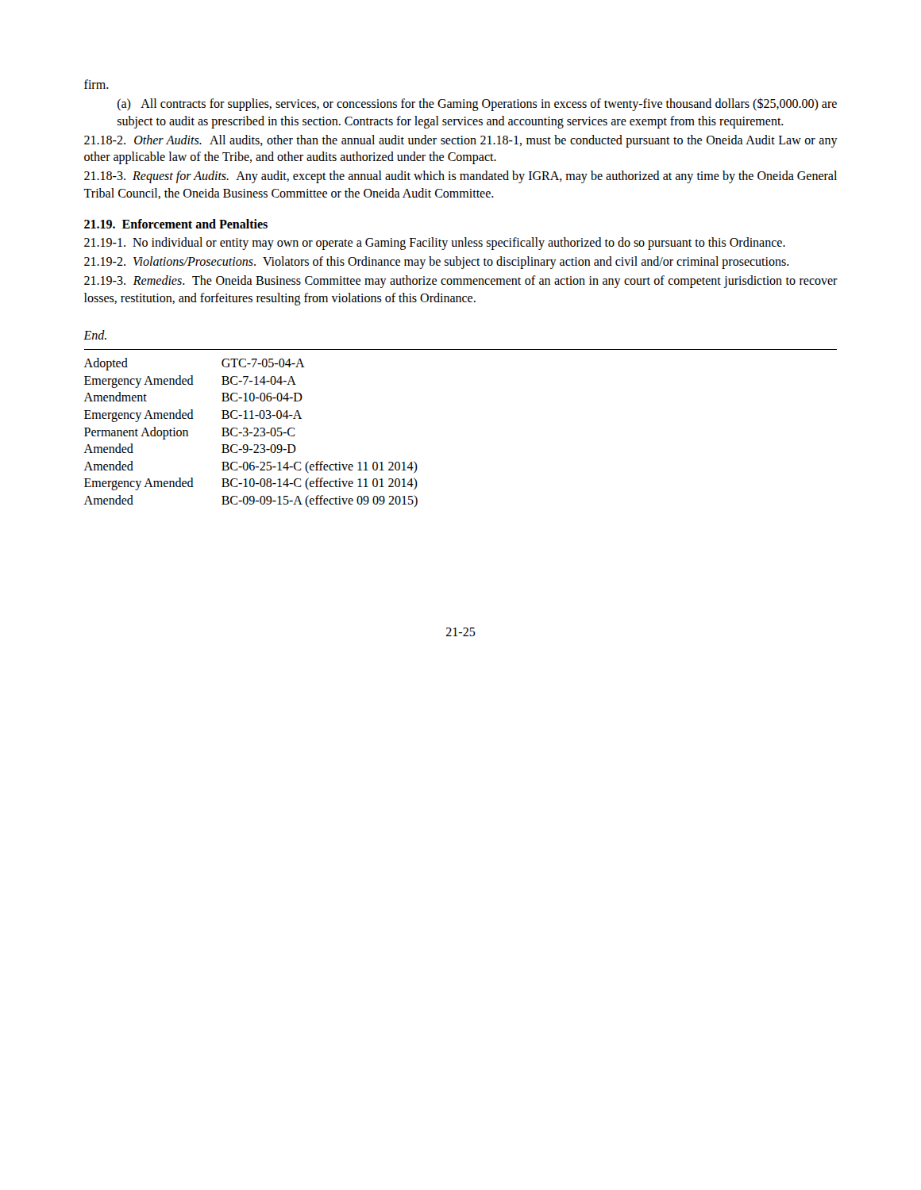firm.
(a) All contracts for supplies, services, or concessions for the Gaming Operations in excess of twenty-five thousand dollars ($25,000.00) are subject to audit as prescribed in this section. Contracts for legal services and accounting services are exempt from this requirement.
21.18-2. Other Audits. All audits, other than the annual audit under section 21.18-1, must be conducted pursuant to the Oneida Audit Law or any other applicable law of the Tribe, and other audits authorized under the Compact.
21.18-3. Request for Audits. Any audit, except the annual audit which is mandated by IGRA, may be authorized at any time by the Oneida General Tribal Council, the Oneida Business Committee or the Oneida Audit Committee.
21.19. Enforcement and Penalties
21.19-1. No individual or entity may own or operate a Gaming Facility unless specifically authorized to do so pursuant to this Ordinance.
21.19-2. Violations/Prosecutions. Violators of this Ordinance may be subject to disciplinary action and civil and/or criminal prosecutions.
21.19-3. Remedies. The Oneida Business Committee may authorize commencement of an action in any court of competent jurisdiction to recover losses, restitution, and forfeitures resulting from violations of this Ordinance.
End.
| Adopted | GTC-7-05-04-A |
| Emergency Amended | BC-7-14-04-A |
| Amendment | BC-10-06-04-D |
| Emergency Amended | BC-11-03-04-A |
| Permanent Adoption | BC-3-23-05-C |
| Amended | BC-9-23-09-D |
| Amended | BC-06-25-14-C (effective 11 01 2014) |
| Emergency Amended | BC-10-08-14-C (effective 11 01 2014) |
| Amended | BC-09-09-15-A (effective 09 09 2015) |
21-25